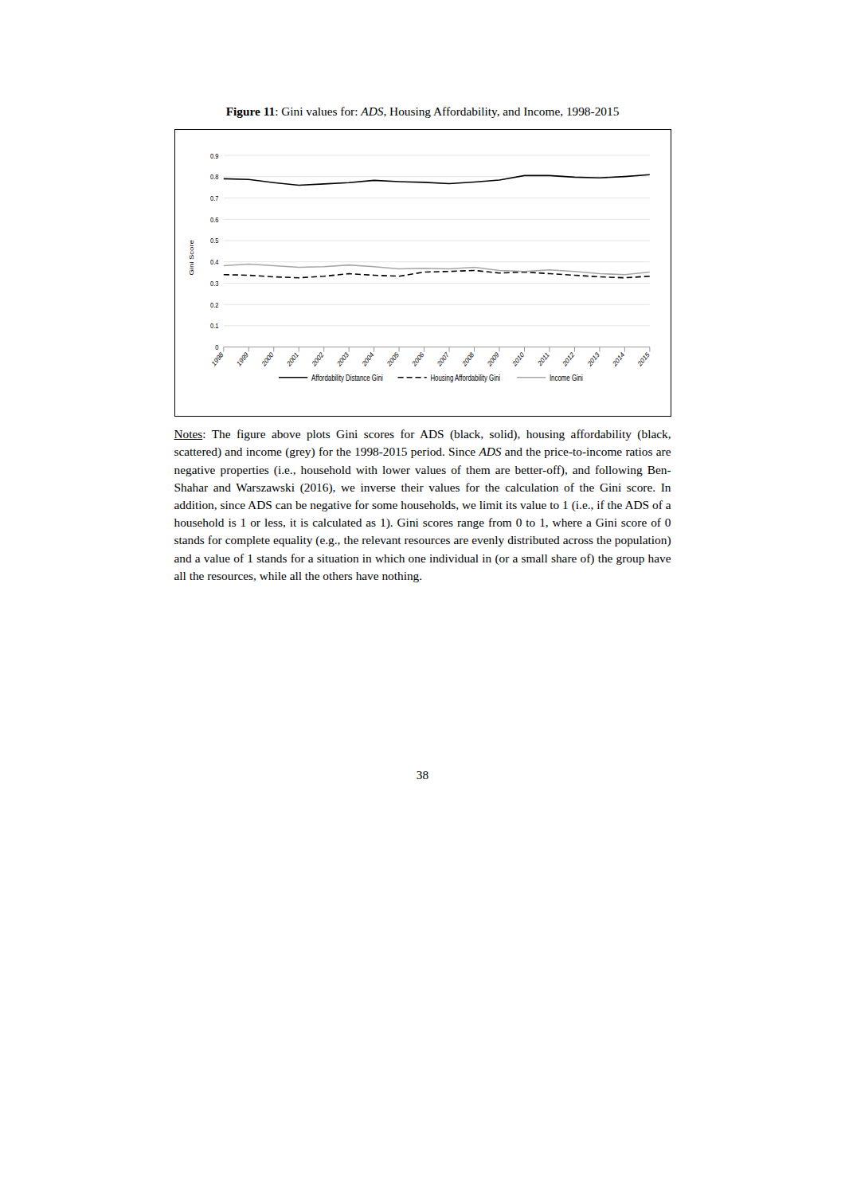Figure 11: Gini values for: ADS, Housing Affordability, and Income, 1998-2015
Gini Score 0.9 0.8 0.7 0.6 0.5 0.4 0.3 0.2 0.1 0 1998 1999 2000 2001 2002 2003 2004 2005 2006 2007 2008 2009 2010 2011 2012 2013 2014 2015 Affordability Distance Gini Housing Affordability Gini Income Gini
Notes: The figure above plots Gini scores for ADS (black, solid), housing affordability (black, scattered) and income (grey) for the 1998-2015 period. Since ADS and the price-to-income ratios are negative properties (i.e., household with lower values of them are better-off), and following Ben-Shahar and Warszawski (2016), we inverse their values for the calculation of the Gini score. In addition, since ADS can be negative for some households, we limit its value to 1 (i.e., if the ADS of a household is 1 or less, it is calculated as 1). Gini scores range from 0 to 1, where a Gini score of 0 stands for complete equality (e.g., the relevant resources are evenly distributed across the population) and a value of 1 stands for a situation in which one individual in (or a small share of) the group have all the resources, while all the others have nothing.
38